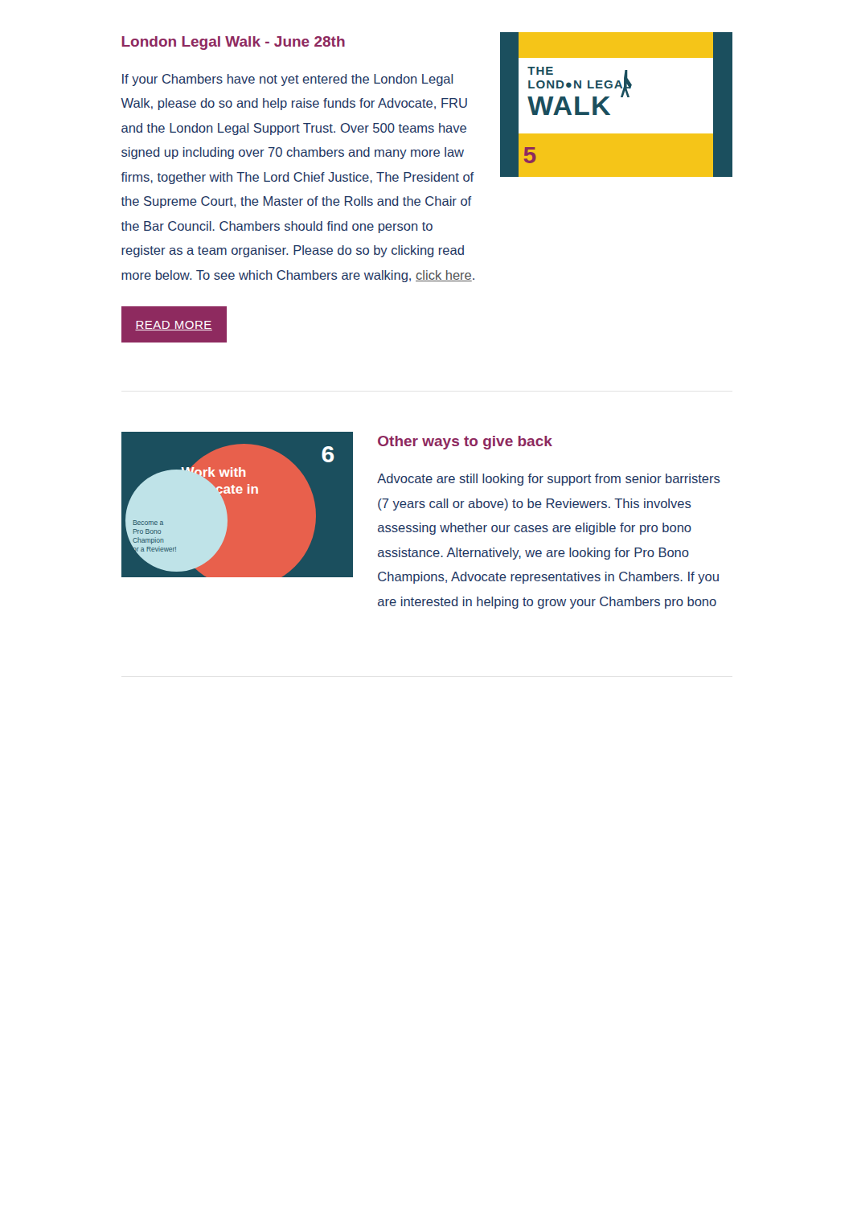London Legal Walk - June 28th
If your Chambers have not yet entered the London Legal Walk, please do so and help raise funds for Advocate, FRU and the London Legal Support Trust. Over 500 teams have signed up including over 70 chambers and many more law firms, together with The Lord Chief Justice, The President of the Supreme Court, the Master of the Rolls and the Chair of the Bar Council. Chambers should find one person to register as a team organiser. Please do so by clicking read more below. To see which Chambers are walking, click here.
READ MORE
THE
LOND●N LEGAL
WALK
5
Work with
Advocate in
2022
Become a
Pro Bono
Champion
or a Reviewer!
6
Other ways to give back
Advocate are still looking for support from senior barristers (7 years call or above) to be Reviewers. This involves assessing whether our cases are eligible for pro bono assistance. Alternatively, we are looking for Pro Bono Champions, Advocate representatives in Chambers. If you are interested in helping to grow your Chambers pro bono